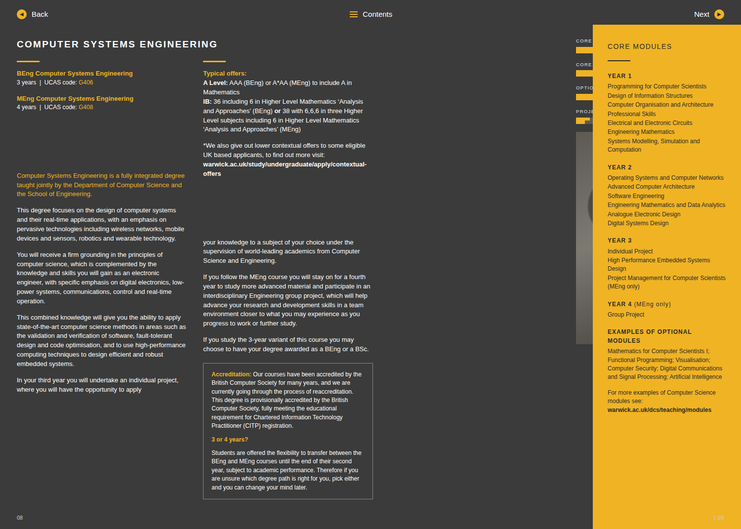◀Back
Contents
Next▶
COMPUTER SYSTEMS ENGINEERING
BEng Computer Systems Engineering
3 years | UCAS code: G406
MEng Computer Systems Engineering
4 years | UCAS code: G408
Computer Systems Engineering is a fully integrated degree taught jointly by the Department of Computer Science and the School of Engineering.
This degree focuses on the design of computer systems and their real-time applications, with an emphasis on pervasive technologies including wireless networks, mobile devices and sensors, robotics and wearable technology.
You will receive a firm grounding in the principles of computer science, which is complemented by the knowledge and skills you will gain as an electronic engineer, with specific emphasis on digital electronics, low-power systems, communications, control and real-time operation.
This combined knowledge will give you the ability to apply state-of-the-art computer science methods in areas such as the validation and verification of software, fault-tolerant design and code optimisation, and to use high-performance computing techniques to design efficient and robust embedded systems.
In your third year you will undertake an individual project, where you will have the opportunity to apply
Typical offers:
A Level: AAA (BEng) or A*AA (MEng) to include A in Mathematics
IB: 36 including 6 in Higher Level Mathematics ‘Analysis and Approaches’ (BEng) or 38 with 6,6,6 in three Higher Level subjects including 6 in Higher Level Mathematics ‘Analysis and Approaches’ (MEng)
*We also give out lower contextual offers to some eligible UK based applicants, to find out more visit: warwick.ac.uk/study/undergraduate/apply/contextual-offers
your knowledge to a subject of your choice under the supervision of world-leading academics from Computer Science and Engineering.
If you follow the MEng course you will stay on for a fourth year to study more advanced material and participate in an interdisciplinary Engineering group project, which will help advance your research and development skills in a team environment closer to what you may experience as you progress to work or further study.
If you study the 3-year variant of this course you may choose to have your degree awarded as a BEng or a BSc.
Accreditation: Our courses have been accredited by the British Computer Society for many years, and we are currently going through the process of reaccreditation. This degree is provisionally accredited by the British Computer Society, fully meeting the educational requirement for Chartered Information Technology Practitioner (CITP) registration.
3 or 4 years?
Students are offered the flexibility to transfer between the BEng and MEng courses until the end of their second year, subject to academic performance. Therefore if you are unsure which degree path is right for you, pick either and you can change your mind later.
CORE COMPUTER SCIENCE
CORE ENGINEERING
OPTIONAL MODULES
PROJECT WORK
CORE MODULES
YEAR 1
Programming for Computer Scientists
Design of Information Structures
Computer Organisation and Architecture
Professional Skills
Electrical and Electronic Circuits
Engineering Mathematics
Systems Modelling, Simulation and Computation
YEAR 2
Operating Systems and Computer Networks
Advanced Computer Architecture
Software Engineering
Engineering Mathematics and Data Analytics
Analogue Electronic Design
Digital Systems Design
YEAR 3
Individual Project
High Performance Embedded Systems Design
Project Management for Computer Scientists (MEng only)
YEAR 4 (MEng only)
Group Project
EXAMPLES OF OPTIONAL MODULES
Mathematics for Computer Scientists I; Functional Programming; Visualisation; Computer Security; Digital Communications and Signal Processing; Artificial Intelligence
For more examples of Computer Science modules see:
warwick.ac.uk/dcs/teaching/modules
08 | 09